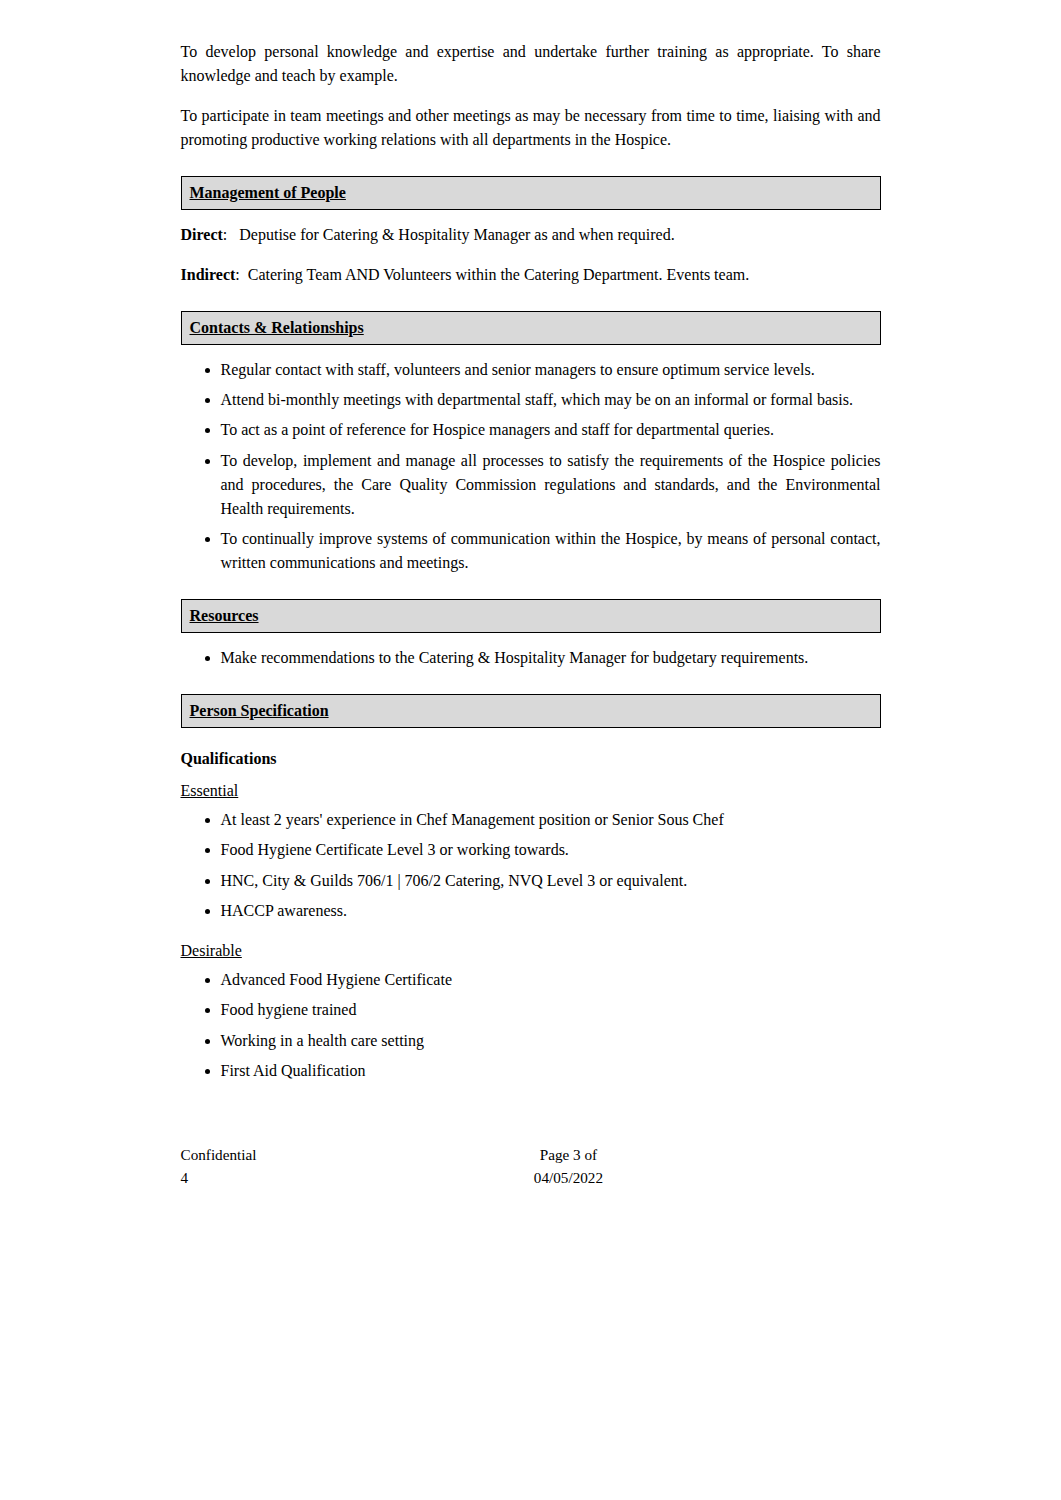To develop personal knowledge and expertise and undertake further training as appropriate. To share knowledge and teach by example.
To participate in team meetings and other meetings as may be necessary from time to time, liaising with and promoting productive working relations with all departments in the Hospice.
Management of People
Direct: Deputise for Catering & Hospitality Manager as and when required.
Indirect: Catering Team AND Volunteers within the Catering Department. Events team.
Contacts & Relationships
Regular contact with staff, volunteers and senior managers to ensure optimum service levels.
Attend bi-monthly meetings with departmental staff, which may be on an informal or formal basis.
To act as a point of reference for Hospice managers and staff for departmental queries.
To develop, implement and manage all processes to satisfy the requirements of the Hospice policies and procedures, the Care Quality Commission regulations and standards, and the Environmental Health requirements.
To continually improve systems of communication within the Hospice, by means of personal contact, written communications and meetings.
Resources
Make recommendations to the Catering & Hospitality Manager for budgetary requirements.
Person Specification
Qualifications
Essential
At least 2 years' experience in Chef Management position or Senior Sous Chef
Food Hygiene Certificate Level 3 or working towards.
HNC, City & Guilds 706/1 | 706/2 Catering, NVQ Level 3 or equivalent.
HACCP awareness.
Desirable
Advanced Food Hygiene Certificate
Food hygiene trained
Working in a health care setting
First Aid Qualification
Confidential
4
Page 3 of
04/05/2022